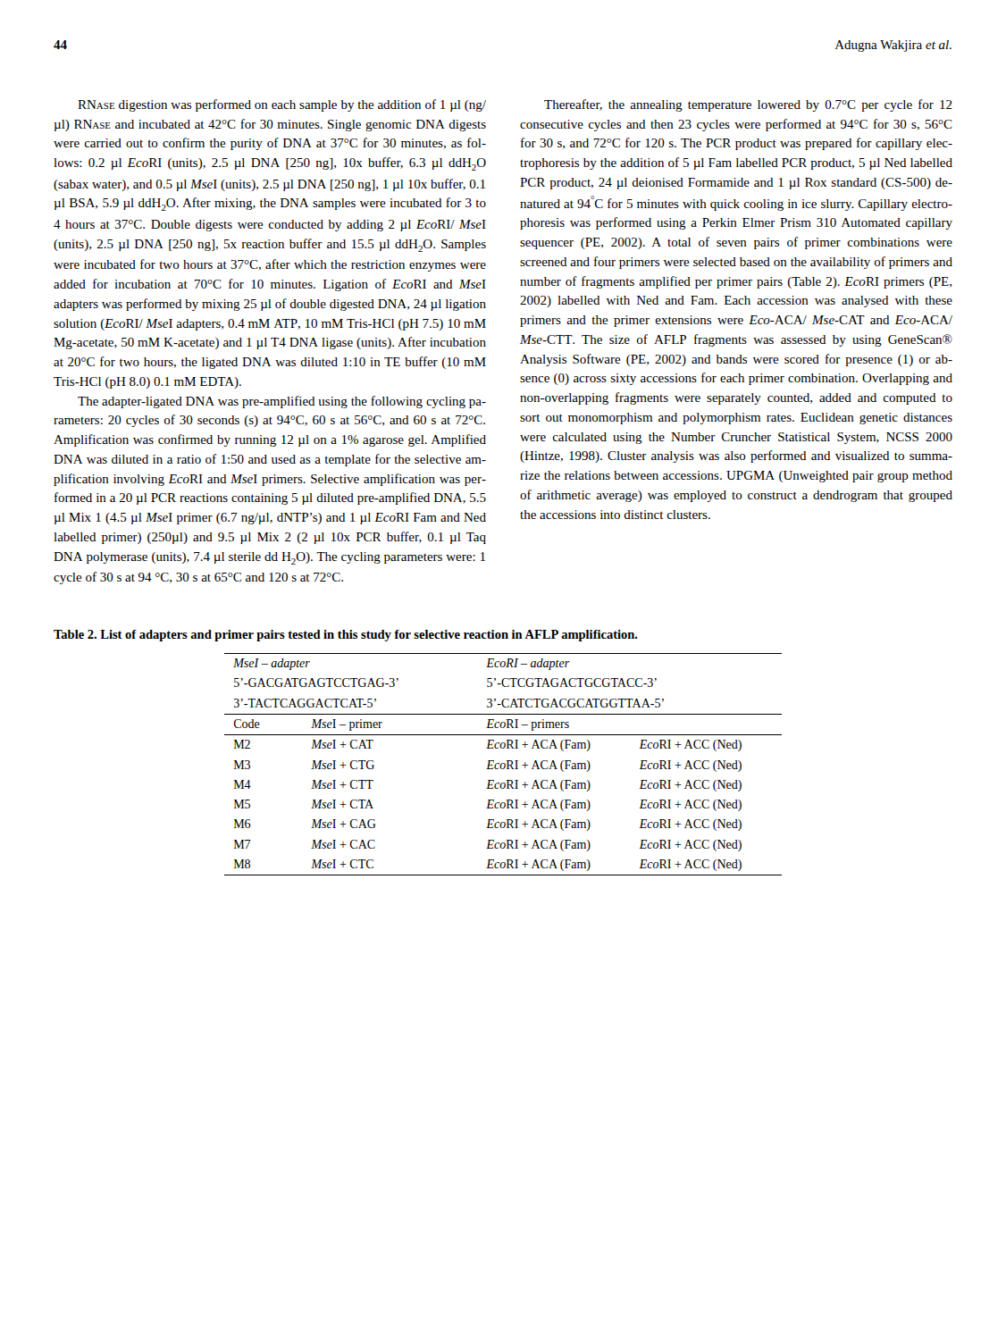44 Adugna Wakjira et al.
RNase digestion was performed on each sample by the addition of 1 µl (ng/µl) RNase and incubated at 42°C for 30 minutes. Single genomic DNA digests were carried out to confirm the purity of DNA at 37°C for 30 minutes, as follows: 0.2 µl Eco RI (units), 2.5 µl DNA [250 ng], 10x buffer, 6.3 µl ddH2O (sabax water), and 0.5 µl Mse I (units), 2.5 µl DNA [250 ng], 1 µl 10x buffer, 0.1 µl BSA, 5.9 µl ddH2O. After mixing, the DNA samples were incubated for 3 to 4 hours at 37°C. Double digests were conducted by adding 2 µl Eco RI/ Mse I (units), 2.5 µl DNA [250 ng], 5x reaction buffer and 15.5 µl ddH2O. Samples were incubated for two hours at 37°C, after which the restriction enzymes were added for incubation at 70°C for 10 minutes. Ligation of Eco RI and Mse I adapters was performed by mixing 25 µl of double digested DNA, 24 µl ligation solution (Eco RI/ Mse I adapters, 0.4 mM ATP, 10 mM Tris-HCl (pH 7.5) 10 mM Mg-acetate, 50 mM K-acetate) and 1 µl T4 DNA ligase (units). After incubation at 20°C for two hours, the ligated DNA was diluted 1:10 in TE buffer (10 mM Tris-HCl (pH 8.0) 0.1 mM EDTA).
The adapter-ligated DNA was pre-amplified using the following cycling parameters: 20 cycles of 30 seconds (s) at 94°C, 60 s at 56°C, and 60 s at 72°C. Amplification was confirmed by running 12 µl on a 1% agarose gel. Amplified DNA was diluted in a ratio of 1:50 and used as a template for the selective amplification involving Eco RI and Mse I primers. Selective amplification was performed in a 20 µl PCR reactions containing 5 µl diluted pre-amplified DNA, 5.5 µl Mix 1 (4.5 µl Mse I primer (6.7 ng/µl, dNTP’s) and 1 µl Eco RI Fam and Ned labelled primer) (250µl) and 9.5 µl Mix 2 (2 µl 10x PCR buffer, 0.1 µl Taq DNA polymerase (units), 7.4 µl sterile dd H2O). The cycling parameters were: 1 cycle of 30 s at 94 °C, 30 s at 65°C and 120 s at 72°C.
Thereafter, the annealing temperature lowered by 0.7°C per cycle for 12 consecutive cycles and then 23 cycles were performed at 94°C for 30 s, 56°C for 30 s, and 72°C for 120 s. The PCR product was prepared for capillary electrophoresis by the addition of 5 µl Fam labelled PCR product, 5 µl Ned labelled PCR product, 24 µl deionised Formamide and 1 µl Rox standard (CS-500) denatured at 94°C for 5 minutes with quick cooling in ice slurry. Capillary electrophoresis was performed using a Perkin Elmer Prism 310 Automated capillary sequencer (PE, 2002). A total of seven pairs of primer combinations were screened and four primers were selected based on the availability of primers and number of fragments amplified per primer pairs (Table 2). Eco RI primers (PE, 2002) labelled with Ned and Fam. Each accession was analysed with these primers and the primer extensions were Eco-ACA/ Mse-CAT and Eco-ACA/ Mse-CTT. The size of AFLP fragments was assessed by using GeneScan® Analysis Software (PE, 2002) and bands were scored for presence (1) or absence (0) across sixty accessions for each primer combination. Overlapping and non-overlapping fragments were separately counted, added and computed to sort out monomorphism and polymorphism rates. Euclidean genetic distances were calculated using the Number Cruncher Statistical System, NCSS 2000 (Hintze, 1998). Cluster analysis was also performed and visualized to summarize the relations between accessions. UPGMA (Unweighted pair group method of arithmetic average) was employed to construct a dendrogram that grouped the accessions into distinct clusters.
Table 2. List of adapters and primer pairs tested in this study for selective reaction in AFLP amplification.
| Mse I – adapter | Eco RI – adapter |
| 5’-GACGATGAGTCCTGAG-3’ | 5’-CTCGTAGACTGCGTACC-3’ |
| 3’-TACTCAGGACTCAT-5’ | 3’-CATCTGACGCATGGTTAA-5’ |
| Code | Mse I – primer | Eco RI – primers |
| M2 | Mse I + CAT | Eco RI + ACA (Fam) | Eco RI + ACC (Ned) |
| M3 | Mse I + CTG | Eco RI + ACA (Fam) | Eco RI + ACC (Ned) |
| M4 | Mse I + CTT | Eco RI + ACA (Fam) | Eco RI + ACC (Ned) |
| M5 | Mse I + CTA | Eco RI + ACA (Fam) | Eco RI + ACC (Ned) |
| M6 | Mse I + CAG | Eco RI + ACA (Fam) | Eco RI + ACC (Ned) |
| M7 | Mse I + CAC | Eco RI + ACA (Fam) | Eco RI + ACC (Ned) |
| M8 | Mse I + CTC | Eco RI + ACA (Fam) | Eco RI + ACC (Ned) |